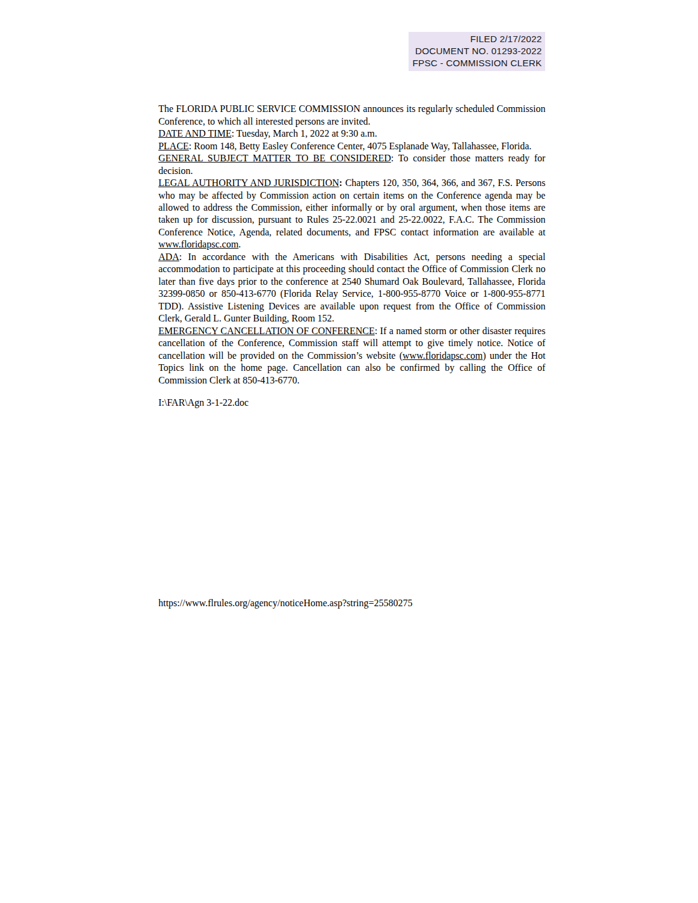FILED 2/17/2022
DOCUMENT NO. 01293-2022
FPSC - COMMISSION CLERK
The FLORIDA PUBLIC SERVICE COMMISSION announces its regularly scheduled Commission Conference, to which all interested persons are invited.
DATE AND TIME: Tuesday, March 1, 2022 at 9:30 a.m.
PLACE: Room 148, Betty Easley Conference Center, 4075 Esplanade Way, Tallahassee, Florida.
GENERAL SUBJECT MATTER TO BE CONSIDERED: To consider those matters ready for decision.
LEGAL AUTHORITY AND JURISDICTION: Chapters 120, 350, 364, 366, and 367, F.S. Persons who may be affected by Commission action on certain items on the Conference agenda may be allowed to address the Commission, either informally or by oral argument, when those items are taken up for discussion, pursuant to Rules 25-22.0021 and 25-22.0022, F.A.C. The Commission Conference Notice, Agenda, related documents, and FPSC contact information are available at www.floridapsc.com.
ADA: In accordance with the Americans with Disabilities Act, persons needing a special accommodation to participate at this proceeding should contact the Office of Commission Clerk no later than five days prior to the conference at 2540 Shumard Oak Boulevard, Tallahassee, Florida 32399-0850 or 850-413-6770 (Florida Relay Service, 1-800-955-8770 Voice or 1-800-955-8771 TDD). Assistive Listening Devices are available upon request from the Office of Commission Clerk, Gerald L. Gunter Building, Room 152.
EMERGENCY CANCELLATION OF CONFERENCE: If a named storm or other disaster requires cancellation of the Conference, Commission staff will attempt to give timely notice. Notice of cancellation will be provided on the Commission’s website (www.floridapsc.com) under the Hot Topics link on the home page. Cancellation can also be confirmed by calling the Office of Commission Clerk at 850-413-6770.
I:\FAR\Agn 3-1-22.doc
https://www.flrules.org/agency/noticeHome.asp?string=25580275